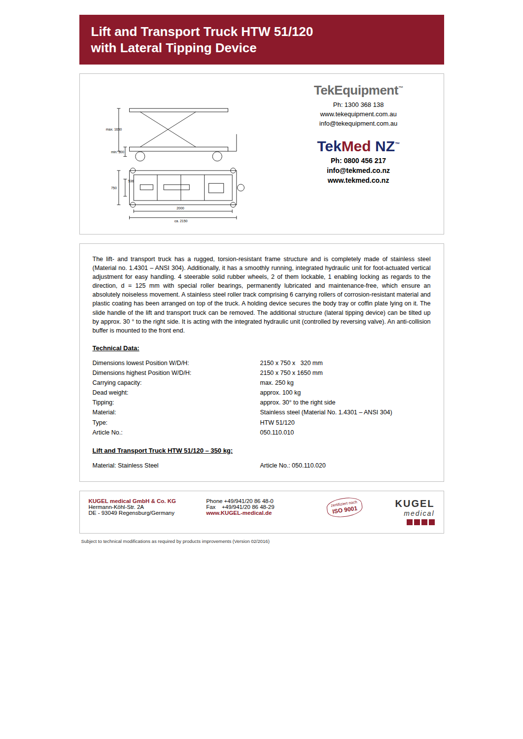Lift and Transport Truck HTW 51/120
with Lateral Tipping Device
max. 1650 min. 300 750 536 2000 ca. 2150
TekEquipment™
Ph: 1300 368 138
www.tekequipment.com.au
info@tekequipment.com.au
TekMed NZ™
Ph: 0800 456 217
info@tekmed.co.nz
www.tekmed.co.nz
The lift- and transport truck has a rugged, torsion-resistant frame structure and is completely made of stainless steel (Material no. 1.4301 – ANSI 304). Additionally, it has a smoothly running, integrated hydraulic unit for foot-actuated vertical adjustment for easy handling. 4 steerable solid rubber wheels, 2 of them lockable, 1 enabling locking as regards to the direction, d = 125 mm with special roller bearings, permanently lubricated and maintenance-free, which ensure an absolutely noiseless movement. A stainless steel roller track comprising 6 carrying rollers of corrosion-resistant material and plastic coating has been arranged on top of the truck. A holding device secures the body tray or coffin plate lying on it. The slide handle of the lift and transport truck can be removed. The additional structure (lateral tipping device) can be tilted up by approx. 30 ° to the right side. It is acting with the integrated hydraulic unit (controlled by reversing valve). An anti-collision buffer is mounted to the front end.
Technical Data:
| Dimensions lowest Position W/D/H: | 2150 x 750 x 320 mm |
| Dimensions highest Position W/D/H: | 2150 x 750 x 1650 mm |
| Carrying capacity: | max. 250 kg |
| Dead weight: | approx. 100 kg |
| Tipping: | approx. 30° to the right side |
| Material: | Stainless steel (Material No. 1.4301 – ANSI 304) |
| Type: | HTW 51/120 |
| Article No.: | 050.110.010 |
Lift and Transport Truck HTW 51/120 – 350 kg:
| Material: Stainless Steel | Article No.: 050.110.020 |
KUGEL medical GmbH & Co. KG
Hermann-Köhl-Str. 2A
DE - 93049 Regensburg/Germany
Phone +49/941/20 86 48-0
Fax +49/941/20 86 48-29
www.KUGEL-medical.de
zertifiziert nachISO 9001
KUGEL
medical
Subject to technical modifications as required by products improvements (Version 02/2016)